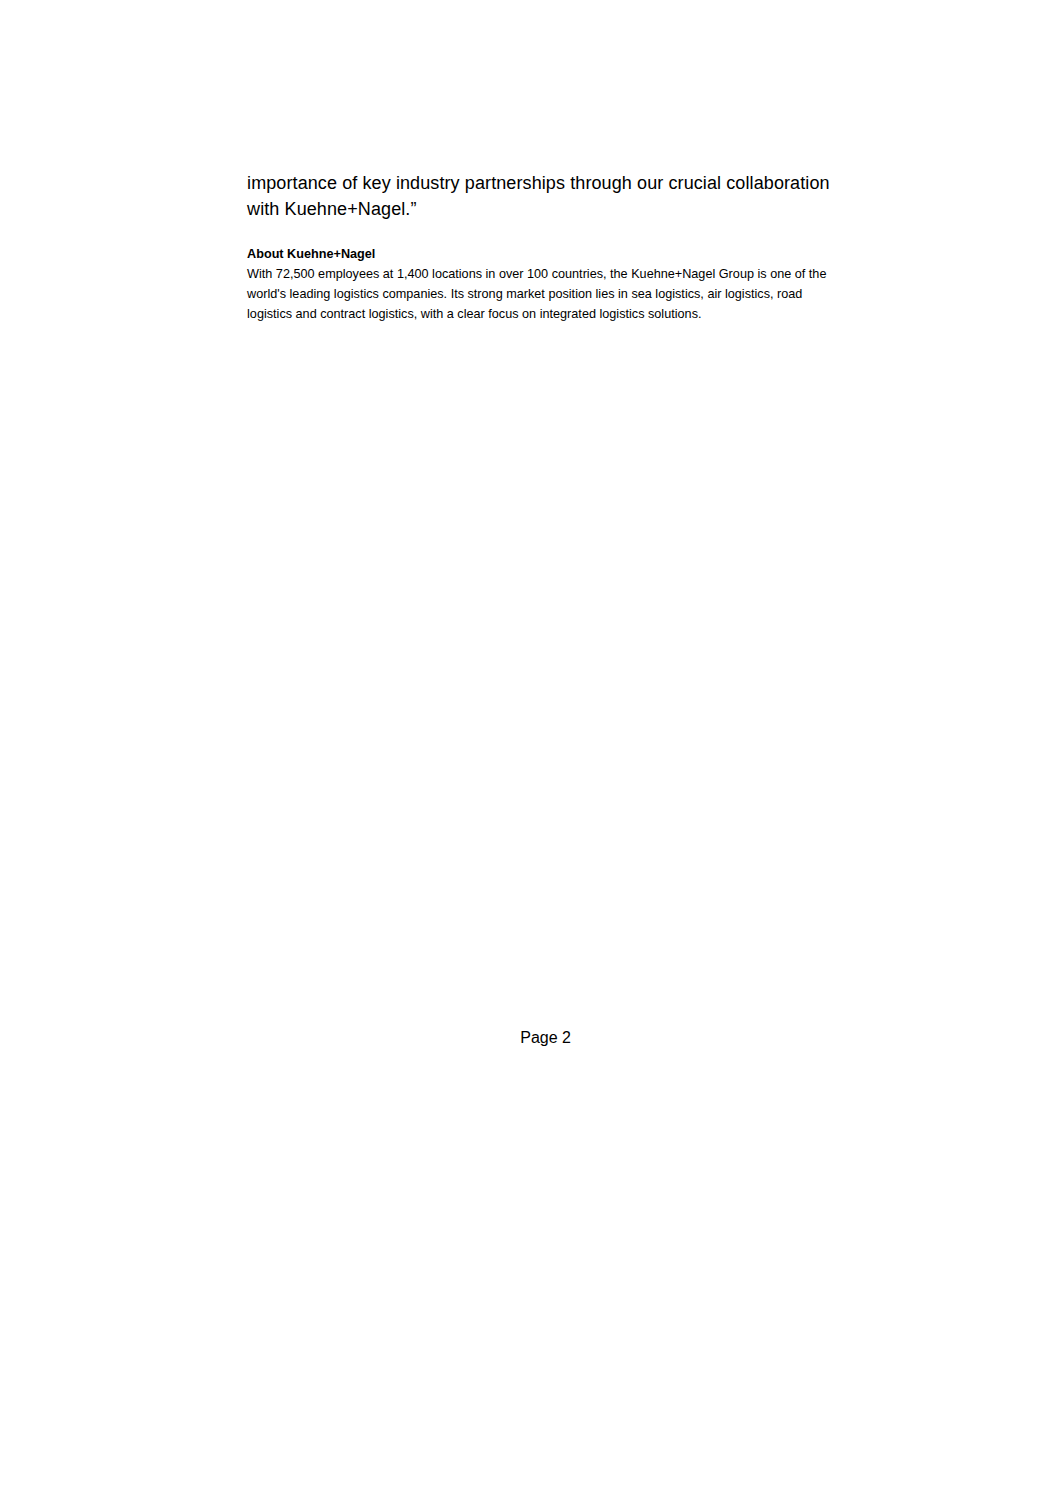importance of key industry partnerships through our crucial collaboration with Kuehne+Nagel.”
About Kuehne+Nagel
With 72,500 employees at 1,400 locations in over 100 countries, the Kuehne+Nagel Group is one of the world's leading logistics companies. Its strong market position lies in sea logistics, air logistics, road logistics and contract logistics, with a clear focus on integrated logistics solutions.
Page 2